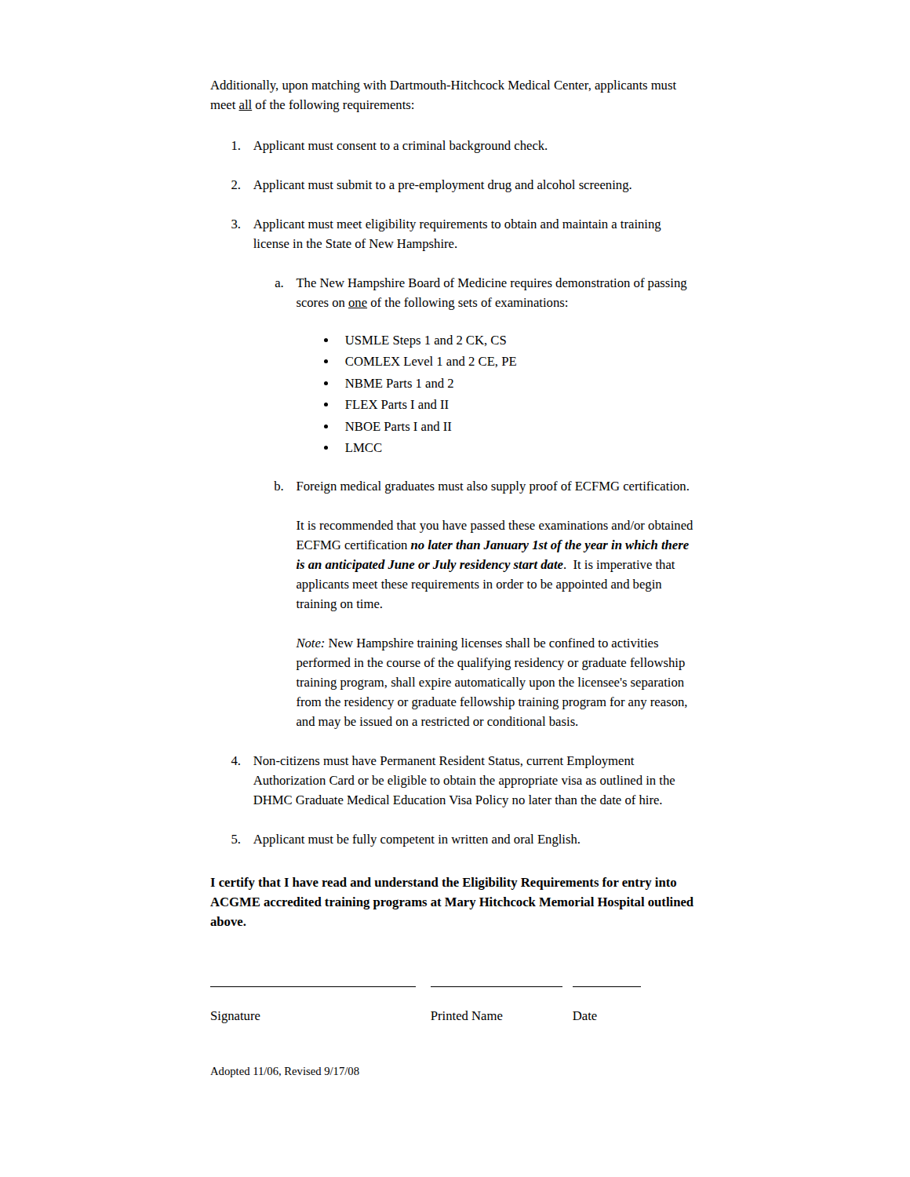Additionally, upon matching with Dartmouth-Hitchcock Medical Center, applicants must meet all of the following requirements:
Applicant must consent to a criminal background check.
Applicant must submit to a pre-employment drug and alcohol screening.
Applicant must meet eligibility requirements to obtain and maintain a training license in the State of New Hampshire.
The New Hampshire Board of Medicine requires demonstration of passing scores on one of the following sets of examinations:
USMLE Steps 1 and 2 CK, CS
COMLEX Level 1 and 2 CE, PE
NBME Parts 1 and 2
FLEX Parts I and II
NBOE Parts I and II
LMCC
Foreign medical graduates must also supply proof of ECFMG certification.
It is recommended that you have passed these examinations and/or obtained ECFMG certification no later than January 1st of the year in which there is an anticipated June or July residency start date. It is imperative that applicants meet these requirements in order to be appointed and begin training on time.
Note: New Hampshire training licenses shall be confined to activities performed in the course of the qualifying residency or graduate fellowship training program, shall expire automatically upon the licensee's separation from the residency or graduate fellowship training program for any reason, and may be issued on a restricted or conditional basis.
Non-citizens must have Permanent Resident Status, current Employment Authorization Card or be eligible to obtain the appropriate visa as outlined in the DHMC Graduate Medical Education Visa Policy no later than the date of hire.
Applicant must be fully competent in written and oral English.
I certify that I have read and understand the Eligibility Requirements for entry into ACGME accredited training programs at Mary Hitchcock Memorial Hospital outlined above.
| Signature | | Printed Name | | Date | |
Adopted 11/06, Revised 9/17/08